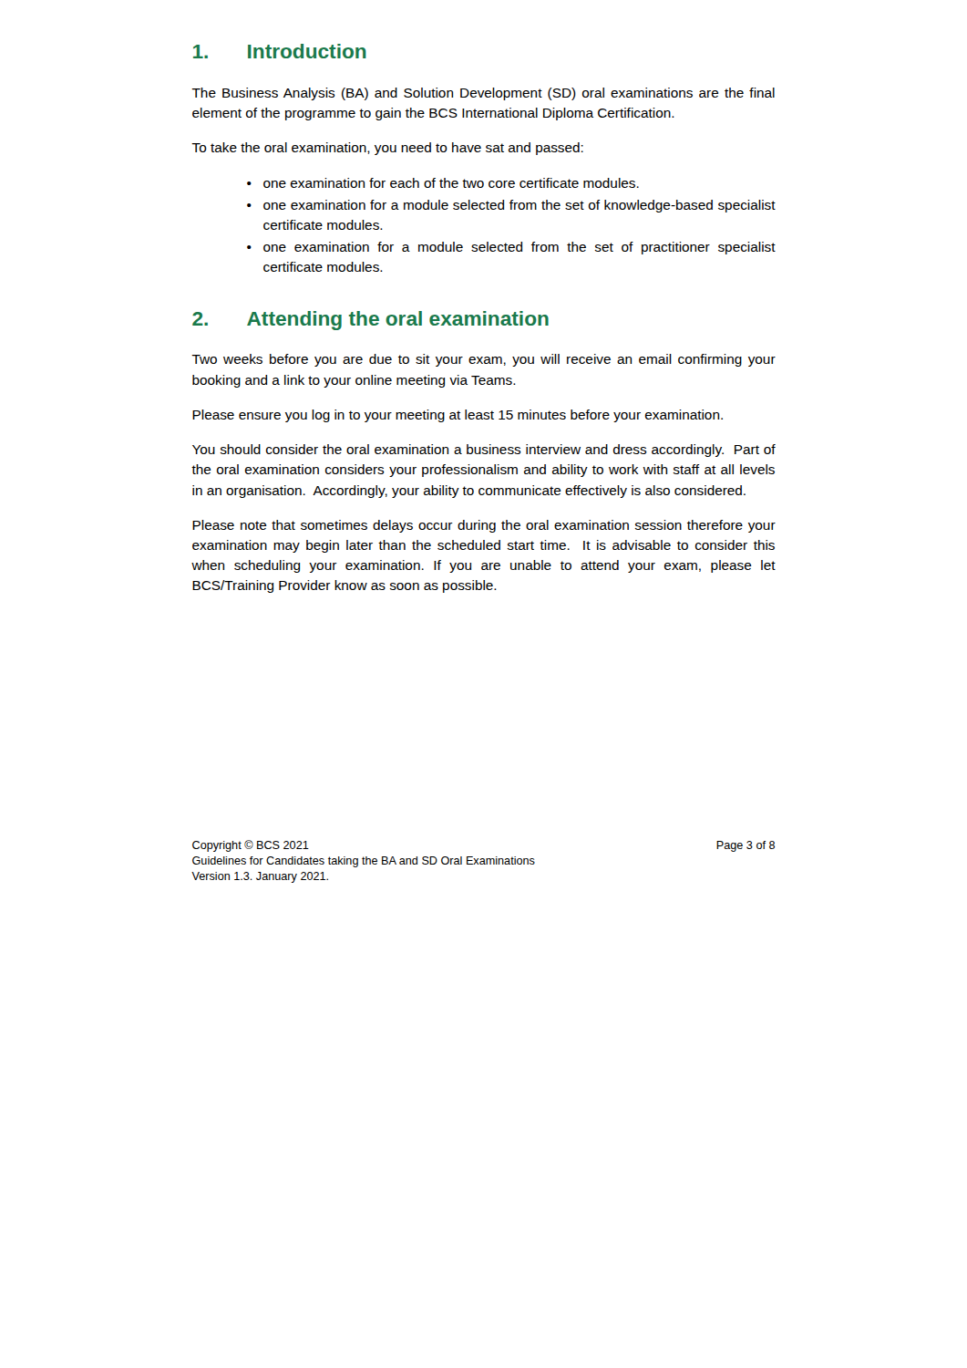1. Introduction
The Business Analysis (BA) and Solution Development (SD) oral examinations are the final element of the programme to gain the BCS International Diploma Certification.
To take the oral examination, you need to have sat and passed:
one examination for each of the two core certificate modules.
one examination for a module selected from the set of knowledge-based specialist certificate modules.
one examination for a module selected from the set of practitioner specialist certificate modules.
2. Attending the oral examination
Two weeks before you are due to sit your exam, you will receive an email confirming your booking and a link to your online meeting via Teams.
Please ensure you log in to your meeting at least 15 minutes before your examination.
You should consider the oral examination a business interview and dress accordingly. Part of the oral examination considers your professionalism and ability to work with staff at all levels in an organisation. Accordingly, your ability to communicate effectively is also considered.
Please note that sometimes delays occur during the oral examination session therefore your examination may begin later than the scheduled start time. It is advisable to consider this when scheduling your examination. If you are unable to attend your exam, please let BCS/Training Provider know as soon as possible.
Copyright © BCS 2021
Guidelines for Candidates taking the BA and SD Oral Examinations
Version 1.3. January 2021.
Page 3 of 8